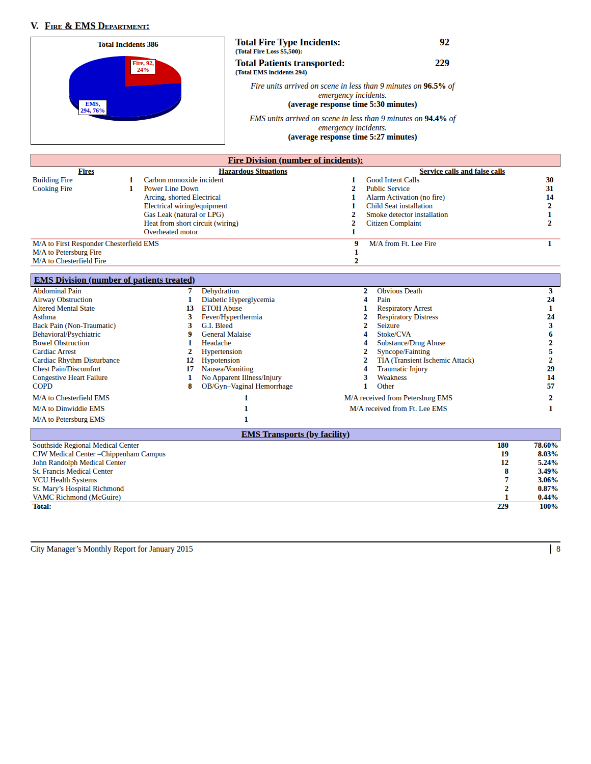V. Fire & EMS Department:
Total Incidents 386
Fire, 92,
24%
EMS,
294, 76%
Total Fire Type Incidents: 92
(Total Fire Loss $5,500):
Total Patients transported: 229
(Total EMS incidents 294)
Fire units arrived on scene in less than 9 minutes on 96.5% of emergency incidents.
(average response time 5:30 minutes)
EMS units arrived on scene in less than 9 minutes on 94.4% of emergency incidents.
(average response time 5:27 minutes)
| Fire Division (number of incidents): |
| Fires | Hazardous Situations | Service calls and false calls |
| Building Fire | 1 | Carbon monoxide incident | 1 | Good Intent Calls | 30 |
| Cooking Fire | 1 | Power Line Down | 2 | Public Service | 31 |
| | | Arcing, shorted Electrical | 1 | Alarm Activation (no fire) | 14 |
| | | Electrical wiring/equipment | 1 | Child Seat installation | 2 |
| | | Gas Leak (natural or LPG) | 2 | Smoke detector installation | 1 |
| | | Heat from short circuit (wiring) | 2 | Citizen Complaint | 2 |
| | | Overheated motor | 1 | | |
| M/A to First Responder Chesterfield EMS | 9 | M/A from Ft. Lee Fire | 1 |
| M/A to Petersburg Fire | 1 | | |
| M/A to Chesterfield Fire | 2 | | |
| EMS Division (number of patients treated) |
| Abdominal Pain | 7 | Dehydration | 2 | Obvious Death | 3 |
| Airway Obstruction | 1 | Diabetic Hyperglycemia | 4 | Pain | 24 |
| Altered Mental State | 13 | ETOH Abuse | 1 | Respiratory Arrest | 1 |
| Asthma | 3 | Fever/Hyperthermia | 2 | Respiratory Distress | 24 |
| Back Pain (Non-Traumatic) | 3 | G.I. Bleed | 2 | Seizure | 3 |
| Behavioral/Psychiatric | 9 | General Malaise | 4 | Stoke/CVA | 6 |
| Bowel Obstruction | 1 | Headache | 4 | Substance/Drug Abuse | 2 |
| Cardiac Arrest | 2 | Hypertension | 2 | Syncope/Fainting | 5 |
| Cardiac Rhythm Disturbance | 12 | Hypotension | 2 | TIA (Transient Ischemic Attack) | 2 |
| Chest Pain/Discomfort | 17 | Nausea/Vomiting | 4 | Traumatic Injury | 29 |
| Congestive Heart Failure | 1 | No Apparent Illness/Injury | 3 | Weakness | 14 |
| COPD | 8 | OB/Gyn–Vaginal Hemorrhage | 1 | Other | 57 |
| M/A to Chesterfield EMS | 1 | M/A received from Petersburg EMS | 2 |
| M/A to Dinwiddie EMS | 1 | M/A received from Ft. Lee EMS | 1 |
| M/A to Petersburg EMS | 1 | | |
| EMS Transports (by facility) |
| Southside Regional Medical Center | 180 | 78.60% |
| CJW Medical Center –Chippenham Campus | 19 | 8.03% |
| John Randolph Medical Center | 12 | 5.24% |
| St. Francis Medical Center | 8 | 3.49% |
| VCU Health Systems | 7 | 3.06% |
| St. Mary’s Hospital Richmond | 2 | 0.87% |
| VAMC Richmond (McGuire) | 1 | 0.44% |
| Total: | 229 | 100% |
City Manager’s Monthly Report for January 2015 8